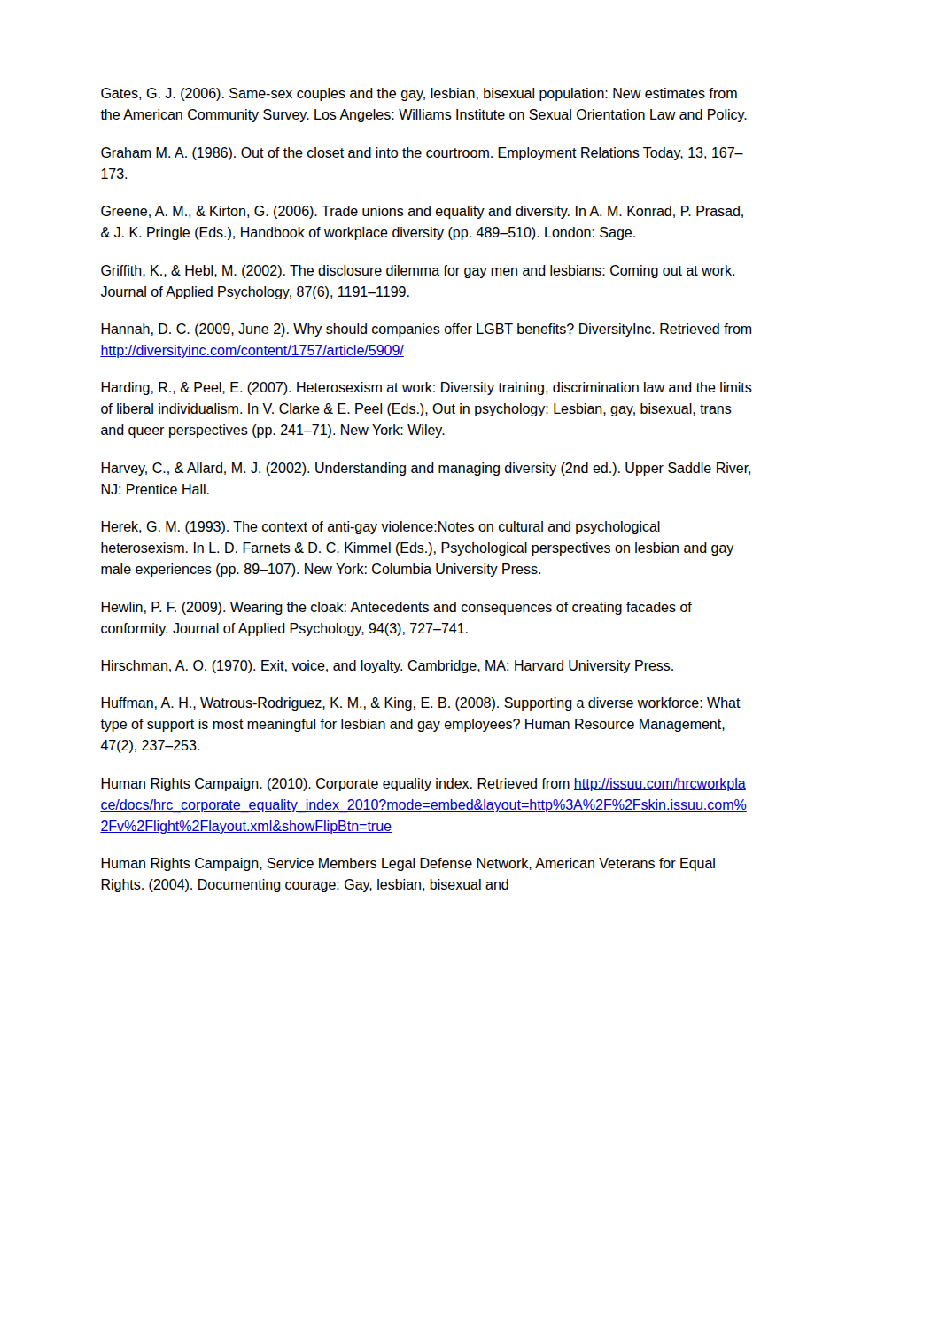Gates, G. J. (2006). Same-sex couples and the gay, lesbian, bisexual population: New estimates from the American Community Survey. Los Angeles: Williams Institute on Sexual Orientation Law and Policy.
Graham M. A. (1986). Out of the closet and into the courtroom. Employment Relations Today, 13, 167–173.
Greene, A. M., & Kirton, G. (2006). Trade unions and equality and diversity. In A. M. Konrad, P. Prasad, & J. K. Pringle (Eds.), Handbook of workplace diversity (pp. 489–510). London: Sage.
Griffith, K., & Hebl, M. (2002). The disclosure dilemma for gay men and lesbians: Coming out at work. Journal of Applied Psychology, 87(6), 1191–1199.
Hannah, D. C. (2009, June 2). Why should companies offer LGBT benefits? DiversityInc. Retrieved from http://diversityinc.com/content/1757/article/5909/
Harding, R., & Peel, E. (2007). Heterosexism at work: Diversity training, discrimination law and the limits of liberal individualism. In V. Clarke & E. Peel (Eds.), Out in psychology: Lesbian, gay, bisexual, trans and queer perspectives (pp. 241–71). New York: Wiley.
Harvey, C., & Allard, M. J. (2002). Understanding and managing diversity (2nd ed.). Upper Saddle River, NJ: Prentice Hall.
Herek, G. M. (1993). The context of anti-gay violence:Notes on cultural and psychological heterosexism. In L. D. Farnets & D. C. Kimmel (Eds.), Psychological perspectives on lesbian and gay male experiences (pp. 89–107). New York: Columbia University Press.
Hewlin, P. F. (2009). Wearing the cloak: Antecedents and consequences of creating facades of conformity. Journal of Applied Psychology, 94(3), 727–741.
Hirschman, A. O. (1970). Exit, voice, and loyalty. Cambridge, MA: Harvard University Press.
Huffman, A. H., Watrous-Rodriguez, K. M., & King, E. B. (2008). Supporting a diverse workforce: What type of support is most meaningful for lesbian and gay employees? Human Resource Management, 47(2), 237–253.
Human Rights Campaign. (2010). Corporate equality index. Retrieved from http://issuu.com/hrcworkplace/docs/hrc_corporate_equality_index_2010?mode=embed&layout=http%3A%2F%2Fskin.issuu.com%2Fv%2Flight%2Flayout.xml&showFlipBtn=true
Human Rights Campaign, Service Members Legal Defense Network, American Veterans for Equal Rights. (2004). Documenting courage: Gay, lesbian, bisexual and